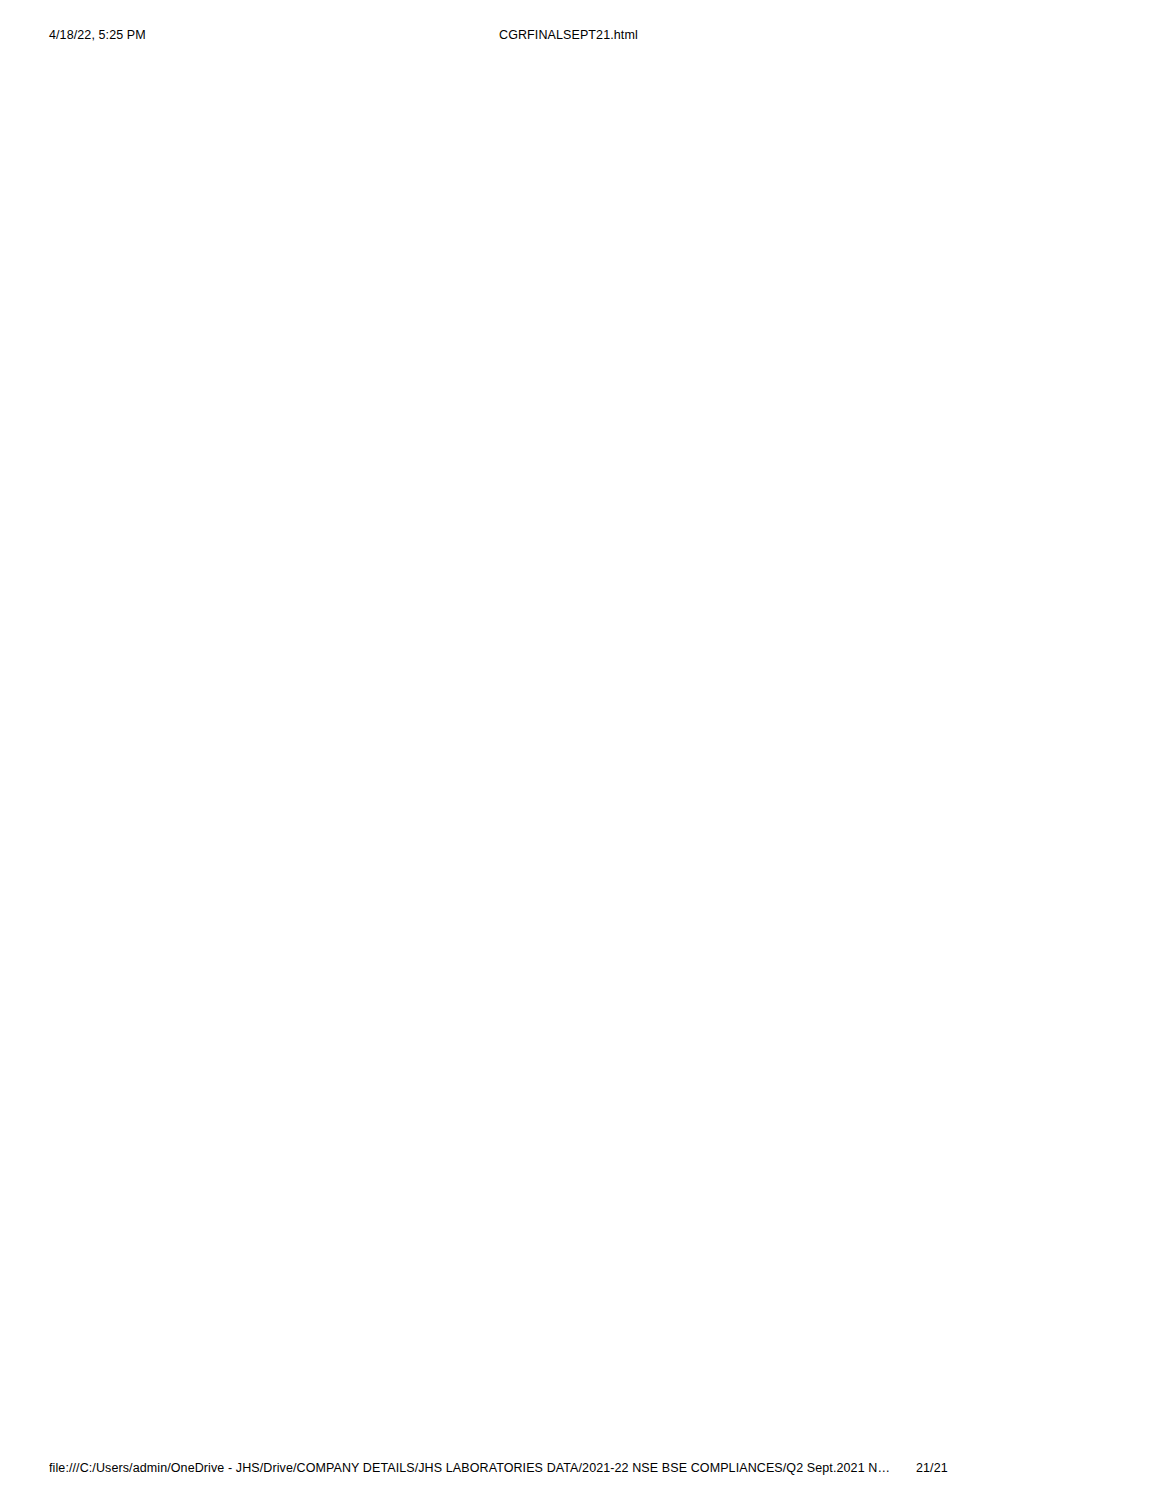4/18/22, 5:25 PM CGRFINALSEPT21.html
file:///C:/Users/admin/OneDrive - JHS/Drive/COMPANY DETAILS/JHS LABORATORIES DATA/2021-22 NSE BSE COMPLIANCES/Q2 Sept.2021 N… 21/21